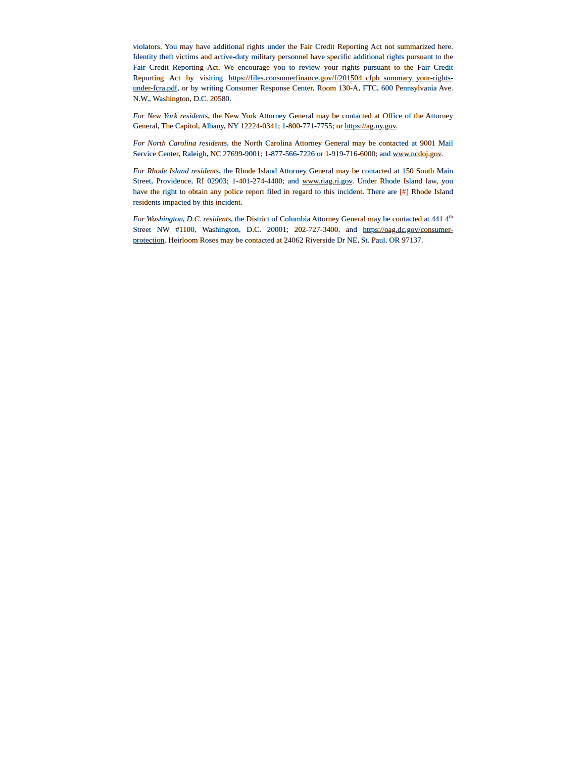violators. You may have additional rights under the Fair Credit Reporting Act not summarized here. Identity theft victims and active-duty military personnel have specific additional rights pursuant to the Fair Credit Reporting Act. We encourage you to review your rights pursuant to the Fair Credit Reporting Act by visiting https://files.consumerfinance.gov/f/201504_cfpb_summary_your-rights-under-fcra.pdf, or by writing Consumer Response Center, Room 130-A, FTC, 600 Pennsylvania Ave. N.W., Washington, D.C. 20580.
For New York residents, the New York Attorney General may be contacted at Office of the Attorney General, The Capitol, Albany, NY 12224-0341; 1-800-771-7755; or https://ag.ny.gov.
For North Carolina residents, the North Carolina Attorney General may be contacted at 9001 Mail Service Center, Raleigh, NC 27699-9001; 1-877-566-7226 or 1-919-716-6000; and www.ncdoj.gov.
For Rhode Island residents, the Rhode Island Attorney General may be contacted at 150 South Main Street, Providence, RI 02903; 1-401-274-4400; and www.riag.ri.gov. Under Rhode Island law, you have the right to obtain any police report filed in regard to this incident. There are [#] Rhode Island residents impacted by this incident.
For Washington, D.C. residents, the District of Columbia Attorney General may be contacted at 441 4th Street NW #1100, Washington, D.C. 20001; 202-727-3400, and https://oag.dc.gov/consumer-protection. Heirloom Roses may be contacted at 24062 Riverside Dr NE, St. Paul, OR 97137.